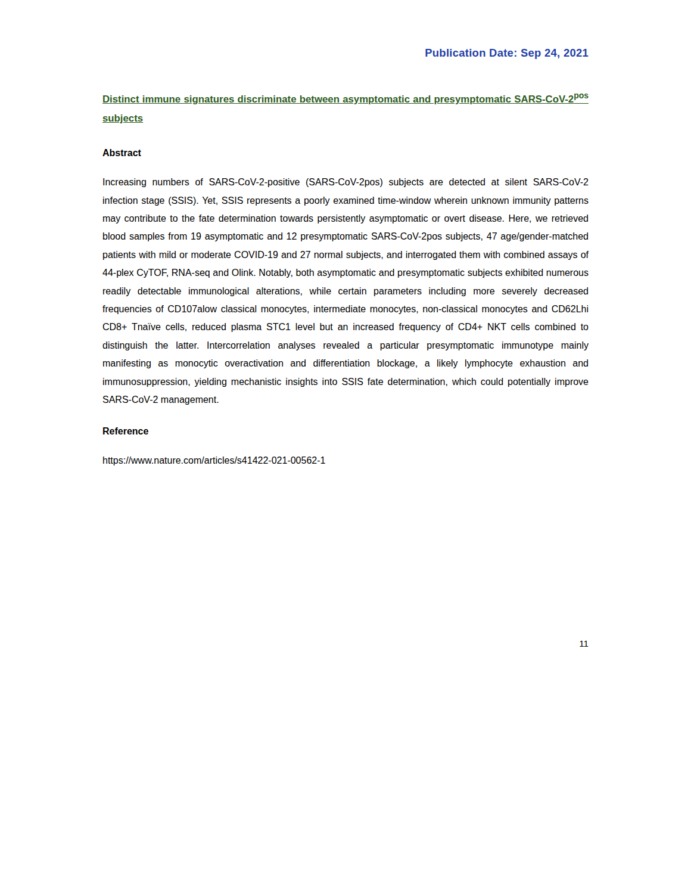Publication Date: Sep 24, 2021
Distinct immune signatures discriminate between asymptomatic and presymptomatic SARS-CoV-2pos subjects
Abstract
Increasing numbers of SARS-CoV-2-positive (SARS-CoV-2pos) subjects are detected at silent SARS-CoV-2 infection stage (SSIS). Yet, SSIS represents a poorly examined time-window wherein unknown immunity patterns may contribute to the fate determination towards persistently asymptomatic or overt disease. Here, we retrieved blood samples from 19 asymptomatic and 12 presymptomatic SARS-CoV-2pos subjects, 47 age/gender-matched patients with mild or moderate COVID-19 and 27 normal subjects, and interrogated them with combined assays of 44-plex CyTOF, RNA-seq and Olink. Notably, both asymptomatic and presymptomatic subjects exhibited numerous readily detectable immunological alterations, while certain parameters including more severely decreased frequencies of CD107alow classical monocytes, intermediate monocytes, non-classical monocytes and CD62Lhi CD8+ Tnaïve cells, reduced plasma STC1 level but an increased frequency of CD4+ NKT cells combined to distinguish the latter. Intercorrelation analyses revealed a particular presymptomatic immunotype mainly manifesting as monocytic overactivation and differentiation blockage, a likely lymphocyte exhaustion and immunosuppression, yielding mechanistic insights into SSIS fate determination, which could potentially improve SARS-CoV-2 management.
Reference
https://www.nature.com/articles/s41422-021-00562-1
11